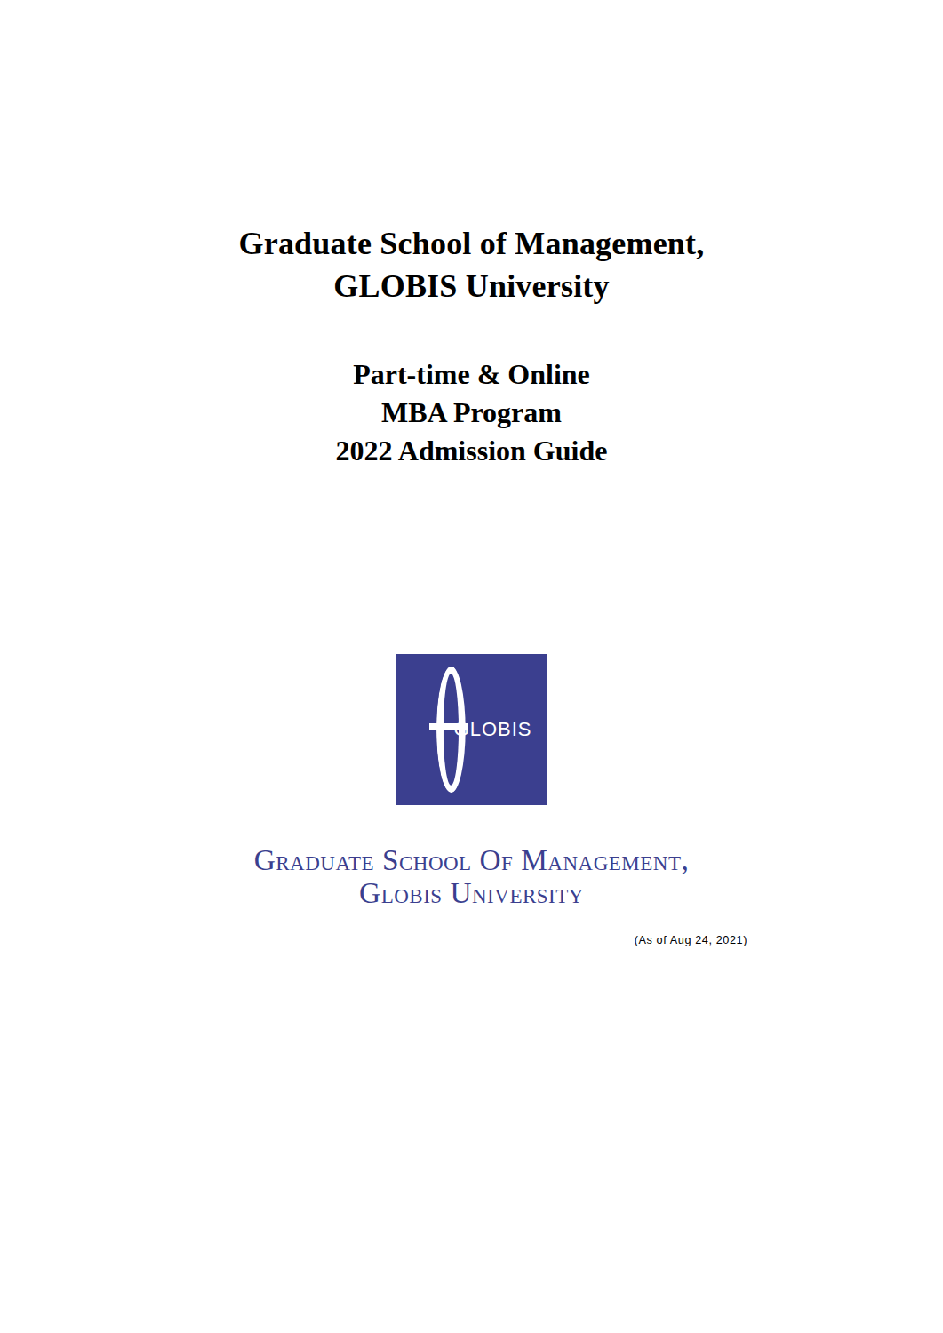Graduate School of Management, GLOBIS University
Part-time & Online MBA Program 2022 Admission Guide
GLOBIS
Graduate School Of Management, Globis University
(As of Aug 24, 2021)